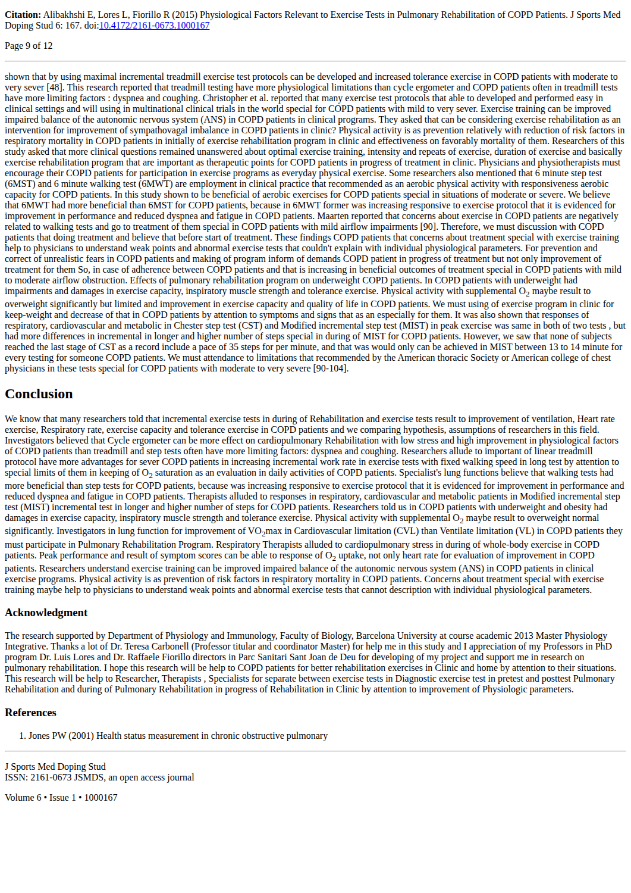Citation: Alibakhshi E, Lores L, Fiorillo R (2015) Physiological Factors Relevant to Exercise Tests in Pulmonary Rehabilitation of COPD Patients. J Sports Med Doping Stud 6: 167. doi:10.4172/2161-0673.1000167
Page 9 of 12
shown that by using maximal incremental treadmill exercise test protocols can be developed and increased tolerance exercise in COPD patients with moderate to very sever [48]. This research reported that treadmill testing have more physiological limitations than cycle ergometer and COPD patients often in treadmill tests have more limiting factors : dyspnea and coughing. Christopher et al. reported that many exercise test protocols that able to developed and performed easy in clinical settings and will using in multinational clinical trials in the world special for COPD patients with mild to very sever. Exercise training can be improved impaired balance of the autonomic nervous system (ANS) in COPD patients in clinical programs. They asked that can be considering exercise rehabilitation as an intervention for improvement of sympathovagal imbalance in COPD patients in clinic? Physical activity is as prevention relatively with reduction of risk factors in respiratory mortality in COPD patients in initially of exercise rehabilitation program in clinic and effectiveness on favorably mortality of them. Researchers of this study asked that more clinical questions remained unanswered about optimal exercise training, intensity and repeats of exercise, duration of exercise and basically exercise rehabilitation program that are important as therapeutic points for COPD patients in progress of treatment in clinic. Physicians and physiotherapists must encourage their COPD patients for participation in exercise programs as everyday physical exercise. Some researchers also mentioned that 6 minute step test (6MST) and 6 minute walking test (6MWT) are employment in clinical practice that recommended as an aerobic physical activity with responsiveness aerobic capacity for COPD patients. In this study shown to be beneficial of aerobic exercises for COPD patients special in situations of moderate or severe. We believe that 6MWT had more beneficial than 6MST for COPD patients, because in 6MWT former was increasing responsive to exercise protocol that it is evidenced for improvement in performance and reduced dyspnea and fatigue in COPD patients. Maarten reported that concerns about exercise in COPD patients are negatively related to walking tests and go to treatment of them special in COPD patients with mild airflow impairments [90]. Therefore, we must discussion with COPD patients that doing treatment and believe that before start of treatment. These findings COPD patients that concerns about treatment special with exercise training help to physicians to understand weak points and abnormal exercise tests that couldn't explain with individual physiological parameters. For prevention and correct of unrealistic fears in COPD patients and making of program inform of demands COPD patient in progress of treatment but not only improvement of treatment for them So, in case of adherence between COPD patients and that is increasing in beneficial outcomes of treatment special in COPD patients with mild to moderate airflow obstruction. Effects of pulmonary rehabilitation program on underweight COPD patients. In COPD patients with underweight had impairments and damages in exercise capacity, inspiratory muscle strength and tolerance exercise. Physical activity with supplemental O2 maybe result to overweight significantly but limited and improvement in exercise capacity and quality of life in COPD patients. We must using of exercise program in clinic for keep-weight and decrease of that in COPD patients by attention to symptoms and signs that as an especially for them. It was also shown that responses of respiratory, cardiovascular and metabolic in Chester step test (CST) and Modified incremental step test (MIST) in peak exercise was same in both of two tests , but had more differences in incremental in longer and higher number of steps special in during of MIST for COPD patients. However, we saw that none of subjects reached the last stage of CST as a record include a pace of 35 steps for per minute, and that was would only can be achieved in MIST between 13 to 14 minute for every testing for someone COPD patients. We must attendance to limitations that recommended by the American thoracic Society or American college of chest physicians in these tests special for COPD patients with moderate to very severe [90-104].
Conclusion
We know that many researchers told that incremental exercise tests in during of Rehabilitation and exercise tests result to improvement of ventilation, Heart rate exercise, Respiratory rate, exercise capacity and tolerance exercise in COPD patients and we comparing hypothesis, assumptions of researchers in this field. Investigators believed that Cycle ergometer can be more effect on cardiopulmonary Rehabilitation with low stress and high improvement in physiological factors of COPD patients than treadmill and step tests often have more limiting factors: dyspnea and coughing. Researchers allude to important of linear treadmill protocol have more advantages for sever COPD patients in increasing incremental work rate in exercise tests with fixed walking speed in long test by attention to special limits of them in keeping of O2 saturation as an evaluation in daily activities of COPD patients. Specialist's lung functions believe that walking tests had more beneficial than step tests for COPD patients, because was increasing responsive to exercise protocol that it is evidenced for improvement in performance and reduced dyspnea and fatigue in COPD patients. Therapists alluded to responses in respiratory, cardiovascular and metabolic patients in Modified incremental step test (MIST) incremental test in longer and higher number of steps for COPD patients. Researchers told us in COPD patients with underweight and obesity had damages in exercise capacity, inspiratory muscle strength and tolerance exercise. Physical activity with supplemental O2 maybe result to overweight normal significantly. Investigators in lung function for improvement of VO2max in Cardiovascular limitation (CVL) than Ventilate limitation (VL) in COPD patients they must participate in Pulmonary Rehabilitation Program. Respiratory Therapists alluded to cardiopulmonary stress in during of whole-body exercise in COPD patients. Peak performance and result of symptom scores can be able to response of O2 uptake, not only heart rate for evaluation of improvement in COPD patients. Researchers understand exercise training can be improved impaired balance of the autonomic nervous system (ANS) in COPD patients in clinical exercise programs. Physical activity is as prevention of risk factors in respiratory mortality in COPD patients. Concerns about treatment special with exercise training maybe help to physicians to understand weak points and abnormal exercise tests that cannot description with individual physiological parameters.
Acknowledgment
The research supported by Department of Physiology and Immunology, Faculty of Biology, Barcelona University at course academic 2013 Master Physiology Integrative. Thanks a lot of Dr. Teresa Carbonell (Professor titular and coordinator Master) for help me in this study and I appreciation of my Professors in PhD program Dr. Luis Lores and Dr. Raffaele Fiorillo directors in Parc Sanitari Sant Joan de Deu for developing of my project and support me in research on pulmonary rehabilitation. I hope this research will be help to COPD patients for better rehabilitation exercises in Clinic and home by attention to their situations. This research will be help to Researcher, Therapists , Specialists for separate between exercise tests in Diagnostic exercise test in pretest and posttest Pulmonary Rehabilitation and during of Pulmonary Rehabilitation in progress of Rehabilitation in Clinic by attention to improvement of Physiologic parameters.
References
Jones PW (2001) Health status measurement in chronic obstructive pulmonary
J Sports Med Doping Stud
ISSN: 2161-0673 JSMDS, an open access journal
Volume 6 • Issue 1 • 1000167